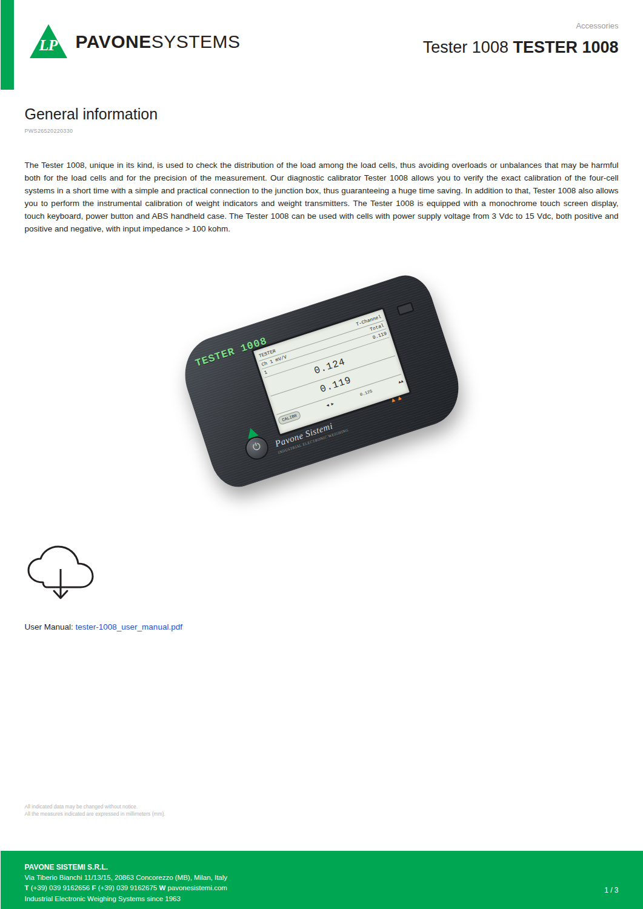LP
PAVONESYSTEMS
Accessories
Tester 1008 TESTER 1008
General information
PWS26520220330
The Tester 1008, unique in its kind, is used to check the distribution of the load among the load cells, thus avoiding overloads or unbalances that may be harmful both for the load cells and for the precision of the measurement. Our diagnostic calibrator Tester 1008 allows you to verify the exact calibration of the four-cell systems in a short time with a simple and practical connection to the junction box, thus guaranteeing a huge time saving. In addition to that, Tester 1008 also allows you to perform the instrumental calibration of weight indicators and weight transmitters. The Tester 1008 is equipped with a monochrome touch screen display, touch keyboard, power button and ABS handheld case. The Tester 1008 can be used with cells with power supply voltage from 3 Vdc to 15 Vdc, both positive and positive and negative, with input impedance > 100 kohm.
TESTER 1008
TESTER T-Channel
Ch 1 mV/V Total
10.119
0.124
0.119
CALIBR ◀ ▶ 0.125 ▲▲
⏻
Pavone SistemiINDUSTRIAL ELECTRONIC WEIGHING
▲▲
User Manual: tester-1008_user_manual.pdf
All indicated data may be changed without notice.
All the measures indicated are expressed in millimeters (mm).
PAVONE SISTEMI S.R.L.
Via Tiberio Bianchi 11/13/15, 20863 Concorezzo (MB), Milan, Italy
T (+39) 039 9162656 F (+39) 039 9162675 W pavonesistemi.com
Industrial Electronic Weighing Systems since 1963
1 / 3